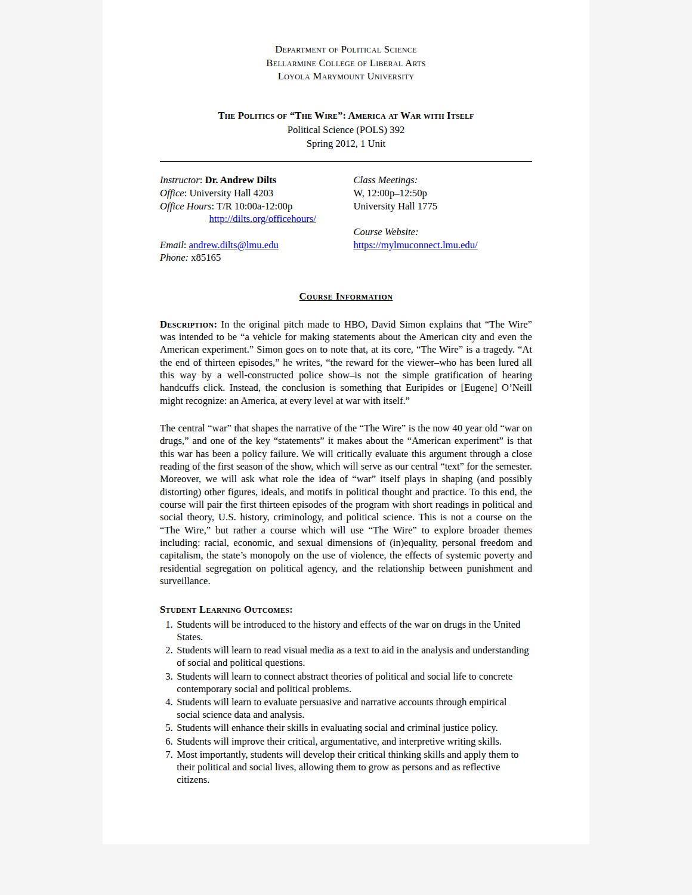Department of Political Science
Bellarmine College of Liberal Arts
Loyola Marymount University
The Politics of “The Wire”: America at War with Itself
Political Science (POLS) 392
Spring 2012, 1 Unit
| Instructor : Dr. Andrew Dilts Office : University Hall 4203 Office Hours : T/R 10:00a-12:00p http://dilts.org/officehours/ Email : andrew.dilts@lmu.edu Phone: x85165 | Class Meetings: W, 12:00p–12:50p University Hall 1775 Course Website: https://mylmuconnect.lmu.edu/ |
Course Information
Description: In the original pitch made to HBO, David Simon explains that “The Wire” was intended to be “a vehicle for making statements about the American city and even the American experiment.” Simon goes on to note that, at its core, “The Wire” is a tragedy. “At the end of thirteen episodes,” he writes, “the reward for the viewer–who has been lured all this way by a well-constructed police show–is not the simple gratification of hearing handcuffs click. Instead, the conclusion is something that Euripides or [Eugene] O’Neill might recognize: an America, at every level at war with itself.”
The central “war” that shapes the narrative of the “The Wire” is the now 40 year old “war on drugs,” and one of the key “statements” it makes about the “American experiment” is that this war has been a policy failure. We will critically evaluate this argument through a close reading of the first season of the show, which will serve as our central “text” for the semester. Moreover, we will ask what role the idea of “war” itself plays in shaping (and possibly distorting) other figures, ideals, and motifs in political thought and practice. To this end, the course will pair the first thirteen episodes of the program with short readings in political and social theory, U.S. history, criminology, and political science. This is not a course on the “The Wire,” but rather a course which will use “The Wire” to explore broader themes including: racial, economic, and sexual dimensions of (in)equality, personal freedom and capitalism, the state’s monopoly on the use of violence, the effects of systemic poverty and residential segregation on political agency, and the relationship between punishment and surveillance.
Student Learning Outcomes:
Students will be introduced to the history and effects of the war on drugs in the United States.
Students will learn to read visual media as a text to aid in the analysis and understanding of social and political questions.
Students will learn to connect abstract theories of political and social life to concrete contemporary social and political problems.
Students will learn to evaluate persuasive and narrative accounts through empirical social science data and analysis.
Students will enhance their skills in evaluating social and criminal justice policy.
Students will improve their critical, argumentative, and interpretive writing skills.
Most importantly, students will develop their critical thinking skills and apply them to their political and social lives, allowing them to grow as persons and as reflective citizens.